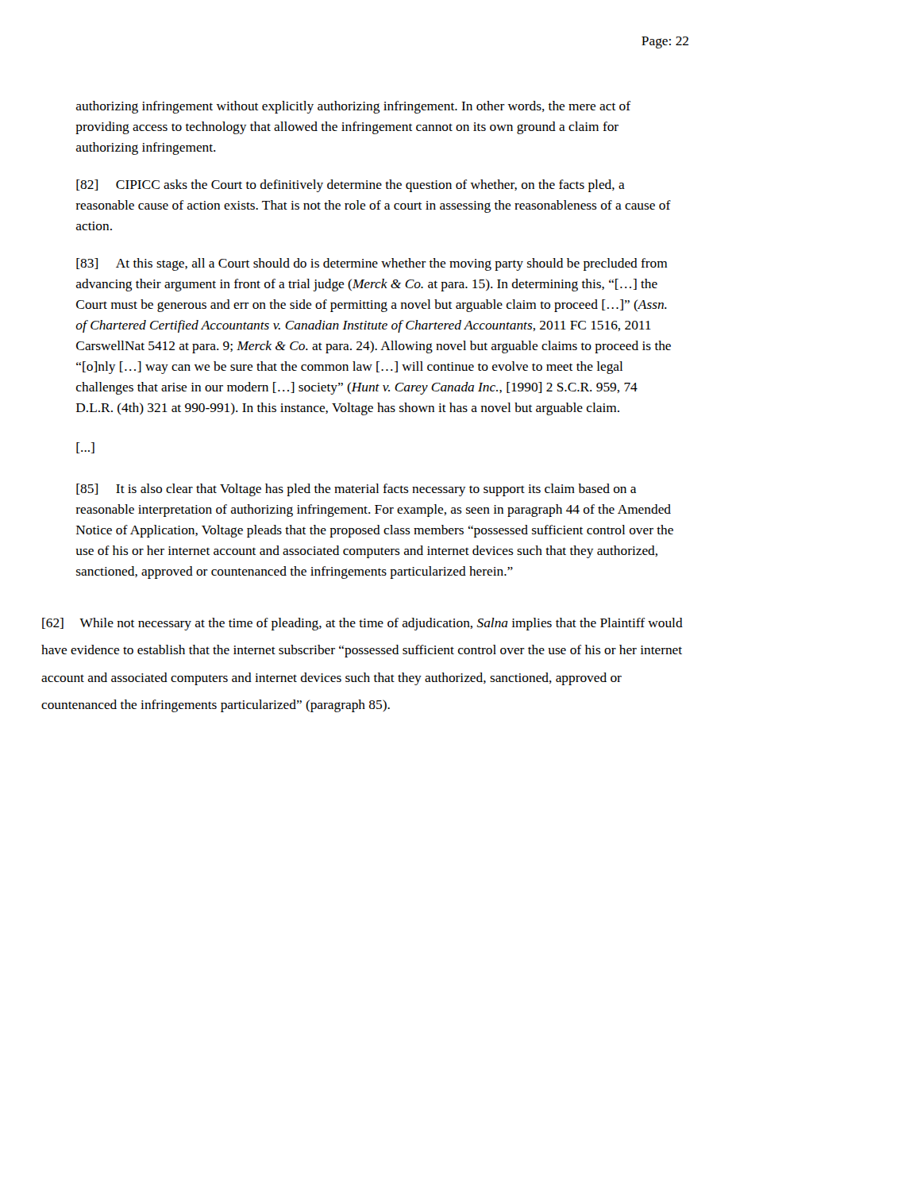Page: 22
authorizing infringement without explicitly authorizing infringement. In other words, the mere act of providing access to technology that allowed the infringement cannot on its own ground a claim for authorizing infringement.
[82] CIPICC asks the Court to definitively determine the question of whether, on the facts pled, a reasonable cause of action exists. That is not the role of a court in assessing the reasonableness of a cause of action.
[83] At this stage, all a Court should do is determine whether the moving party should be precluded from advancing their argument in front of a trial judge (Merck & Co. at para. 15). In determining this, “[…] the Court must be generous and err on the side of permitting a novel but arguable claim to proceed […]” (Assn. of Chartered Certified Accountants v. Canadian Institute of Chartered Accountants, 2011 FC 1516, 2011 CarswellNat 5412 at para. 9; Merck & Co. at para. 24). Allowing novel but arguable claims to proceed is the “[o]nly […] way can we be sure that the common law […] will continue to evolve to meet the legal challenges that arise in our modern […] society” (Hunt v. Carey Canada Inc., [1990] 2 S.C.R. 959, 74 D.L.R. (4th) 321 at 990-991). In this instance, Voltage has shown it has a novel but arguable claim.
[...]
[85] It is also clear that Voltage has pled the material facts necessary to support its claim based on a reasonable interpretation of authorizing infringement. For example, as seen in paragraph 44 of the Amended Notice of Application, Voltage pleads that the proposed class members “possessed sufficient control over the use of his or her internet account and associated computers and internet devices such that they authorized, sanctioned, approved or countenanced the infringements particularized herein.”
[62] While not necessary at the time of pleading, at the time of adjudication, Salna implies that the Plaintiff would have evidence to establish that the internet subscriber “possessed sufficient control over the use of his or her internet account and associated computers and internet devices such that they authorized, sanctioned, approved or countenanced the infringements particularized” (paragraph 85).